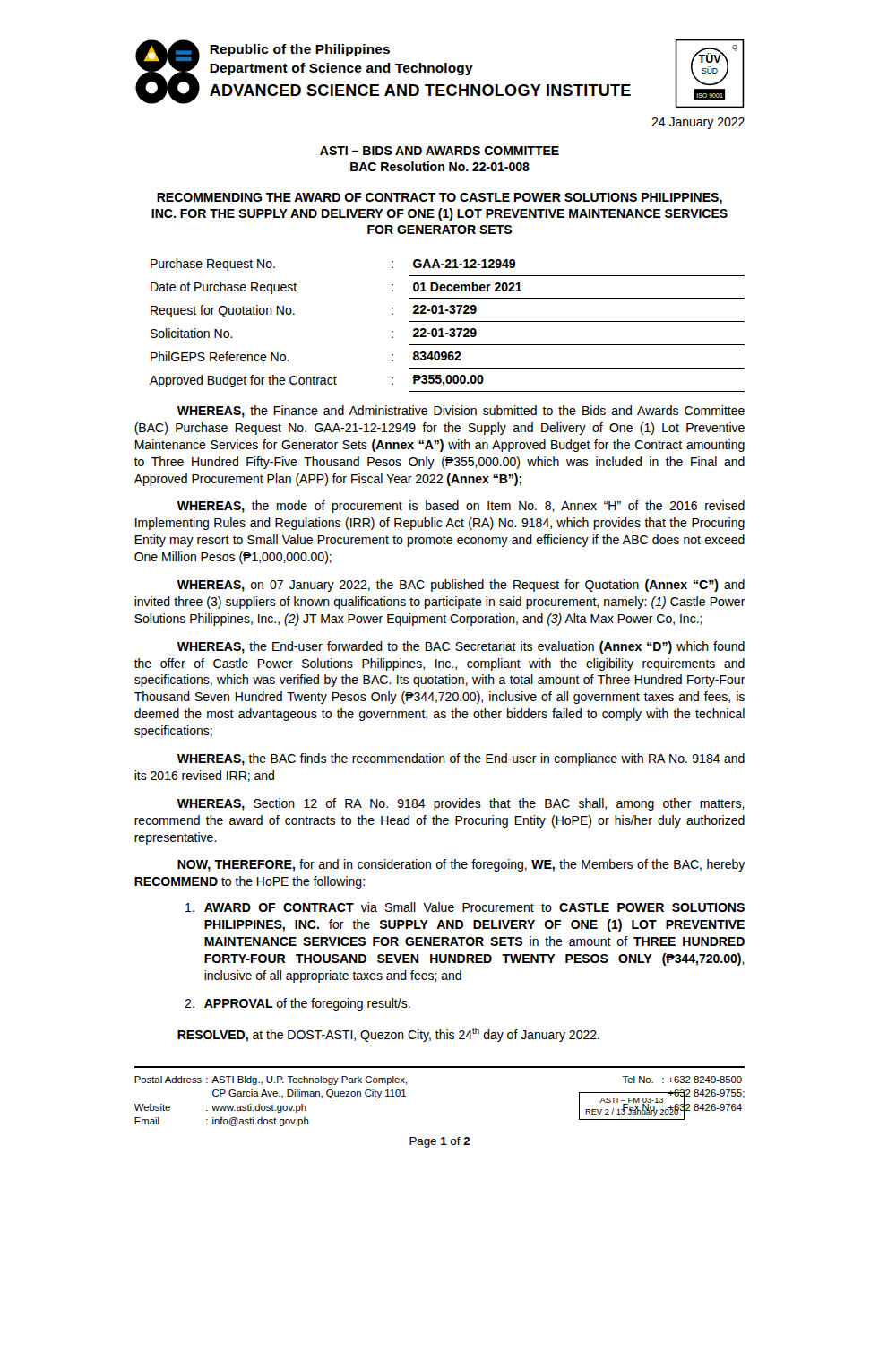Republic of the Philippines
Department of Science and Technology
ADVANCED SCIENCE AND TECHNOLOGY INSTITUTE
TÜV SÜD ISO 9001 Q
24 January 2022
ASTI – BIDS AND AWARDS COMMITTEE
BAC Resolution No. 22-01-008
RECOMMENDING THE AWARD OF CONTRACT TO CASTLE POWER SOLUTIONS PHILIPPINES, INC. FOR THE SUPPLY AND DELIVERY OF ONE (1) LOT PREVENTIVE MAINTENANCE SERVICES FOR GENERATOR SETS
| Purchase Request No. | : | GAA-21-12-12949 |
| Date of Purchase Request | : | 01 December 2021 |
| Request for Quotation No. | : | 22-01-3729 |
| Solicitation No. | : | 22-01-3729 |
| PhilGEPS Reference No. | : | 8340962 |
| Approved Budget for the Contract | : | ₱355,000.00 |
WHEREAS, the Finance and Administrative Division submitted to the Bids and Awards Committee (BAC) Purchase Request No. GAA-21-12-12949 for the Supply and Delivery of One (1) Lot Preventive Maintenance Services for Generator Sets (Annex “A”) with an Approved Budget for the Contract amounting to Three Hundred Fifty-Five Thousand Pesos Only (₱355,000.00) which was included in the Final and Approved Procurement Plan (APP) for Fiscal Year 2022 (Annex “B”);
WHEREAS, the mode of procurement is based on Item No. 8, Annex “H” of the 2016 revised Implementing Rules and Regulations (IRR) of Republic Act (RA) No. 9184, which provides that the Procuring Entity may resort to Small Value Procurement to promote economy and efficiency if the ABC does not exceed One Million Pesos (₱1,000,000.00);
WHEREAS, on 07 January 2022, the BAC published the Request for Quotation (Annex “C”) and invited three (3) suppliers of known qualifications to participate in said procurement, namely: (1) Castle Power Solutions Philippines, Inc., (2) JT Max Power Equipment Corporation, and (3) Alta Max Power Co, Inc.;
WHEREAS, the End-user forwarded to the BAC Secretariat its evaluation (Annex “D”) which found the offer of Castle Power Solutions Philippines, Inc., compliant with the eligibility requirements and specifications, which was verified by the BAC. Its quotation, with a total amount of Three Hundred Forty-Four Thousand Seven Hundred Twenty Pesos Only (₱344,720.00), inclusive of all government taxes and fees, is deemed the most advantageous to the government, as the other bidders failed to comply with the technical specifications;
WHEREAS, the BAC finds the recommendation of the End-user in compliance with RA No. 9184 and its 2016 revised IRR; and
WHEREAS, Section 12 of RA No. 9184 provides that the BAC shall, among other matters, recommend the award of contracts to the Head of the Procuring Entity (HoPE) or his/her duly authorized representative.
NOW, THEREFORE, for and in consideration of the foregoing, WE, the Members of the BAC, hereby RECOMMEND to the HoPE the following:
AWARD OF CONTRACT via Small Value Procurement to CASTLE POWER SOLUTIONS PHILIPPINES, INC. for the SUPPLY AND DELIVERY OF ONE (1) LOT PREVENTIVE MAINTENANCE SERVICES FOR GENERATOR SETS in the amount of THREE HUNDRED FORTY-FOUR THOUSAND SEVEN HUNDRED TWENTY PESOS ONLY (₱344,720.00), inclusive of all appropriate taxes and fees; and
APPROVAL of the foregoing result/s.
RESOLVED, at the DOST-ASTI, Quezon City, this 24th day of January 2022.
| Postal Address | : | ASTI Bldg., U.P. Technology Park Complex, |
| | | CP Garcia Ave., Diliman, Quezon City 1101 |
| Website | : | www.asti.dost.gov.ph |
| Email | : | info@asti.dost.gov.ph |
| Tel No. | : | +632 8249-8500 |
| | | +632 8426-9755; |
| Fax No. | : | +632 8426-9764 |
Page 1 of 2
ASTI – FM 03-13
REV 2 / 13 January 2020